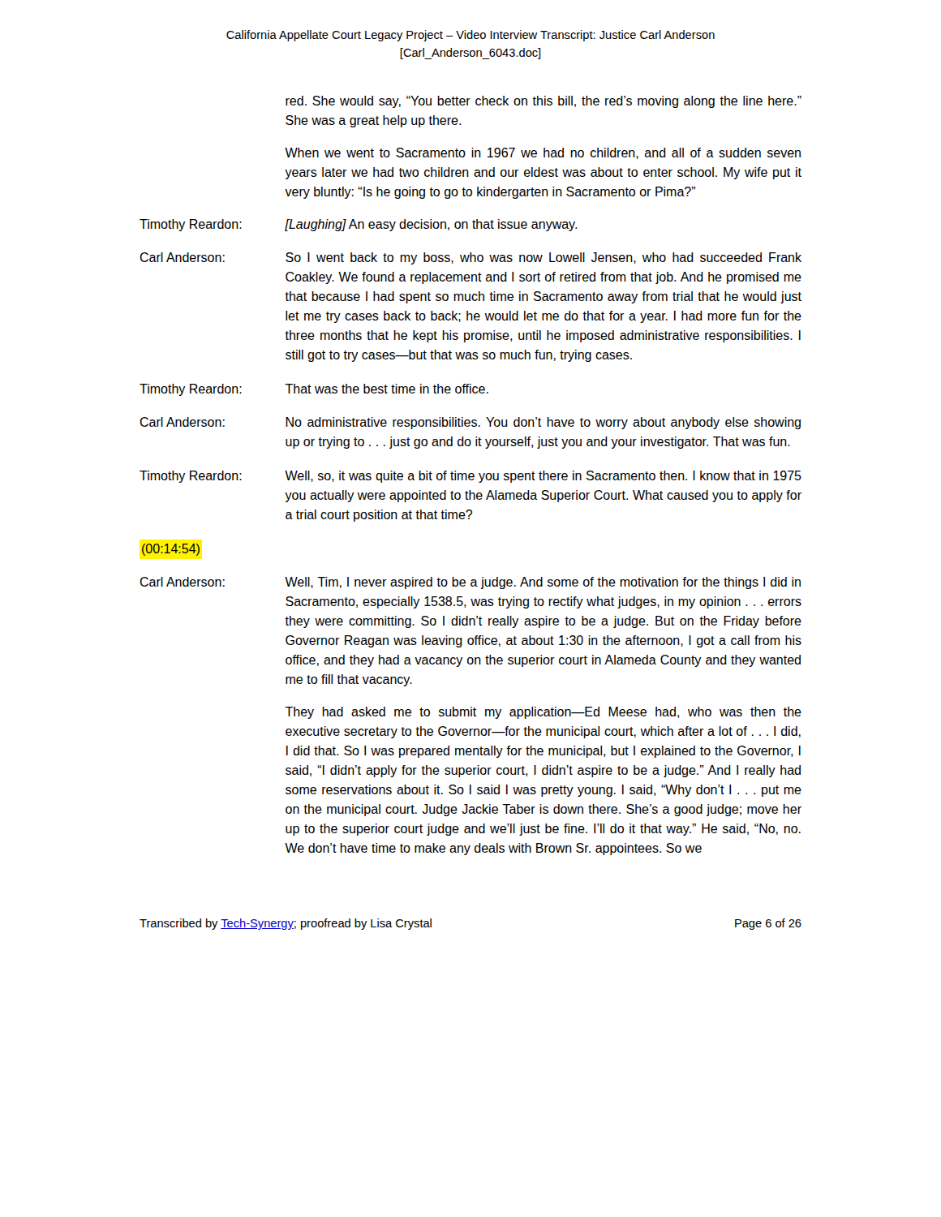California Appellate Court Legacy Project – Video Interview Transcript: Justice Carl Anderson [Carl_Anderson_6043.doc]
red. She would say, “You better check on this bill, the red’s moving along the line here.” She was a great help up there.
When we went to Sacramento in 1967 we had no children, and all of a sudden seven years later we had two children and our eldest was about to enter school. My wife put it very bluntly: “Is he going to go to kindergarten in Sacramento or Pima?”
| Timothy Reardon: | [Laughing] An easy decision, on that issue anyway. |
| Carl Anderson: | So I went back to my boss, who was now Lowell Jensen, who had succeeded Frank Coakley. We found a replacement and I sort of retired from that job. And he promised me that because I had spent so much time in Sacramento away from trial that he would just let me try cases back to back; he would let me do that for a year. I had more fun for the three months that he kept his promise, until he imposed administrative responsibilities. I still got to try cases—but that was so much fun, trying cases. |
| Timothy Reardon: | That was the best time in the office. |
| Carl Anderson: | No administrative responsibilities. You don’t have to worry about anybody else showing up or trying to . . . just go and do it yourself, just you and your investigator. That was fun. |
| Timothy Reardon: | Well, so, it was quite a bit of time you spent there in Sacramento then. I know that in 1975 you actually were appointed to the Alameda Superior Court. What caused you to apply for a trial court position at that time? |
| (00:14:54) | |
| Carl Anderson: | Well, Tim, I never aspired to be a judge. And some of the motivation for the things I did in Sacramento, especially 1538.5, was trying to rectify what judges, in my opinion . . . errors they were committing. So I didn’t really aspire to be a judge. But on the Friday before Governor Reagan was leaving office, at about 1:30 in the afternoon, I got a call from his office, and they had a vacancy on the superior court in Alameda County and they wanted me to fill that vacancy. They had asked me to submit my application—Ed Meese had, who was then the executive secretary to the Governor—for the municipal court, which after a lot of . . . I did, I did that. So I was prepared mentally for the municipal, but I explained to the Governor, I said, “I didn’t apply for the superior court, I didn’t aspire to be a judge.” And I really had some reservations about it. So I said I was pretty young. I said, “Why don’t I . . . put me on the municipal court. Judge Jackie Taber is down there. She’s a good judge; move her up to the superior court judge and we’ll just be fine. I’ll do it that way.” He said, “No, no. We don’t have time to make any deals with Brown Sr. appointees. So we |
Transcribed by Tech-Synergy; proofread by Lisa Crystal Page 6 of 26